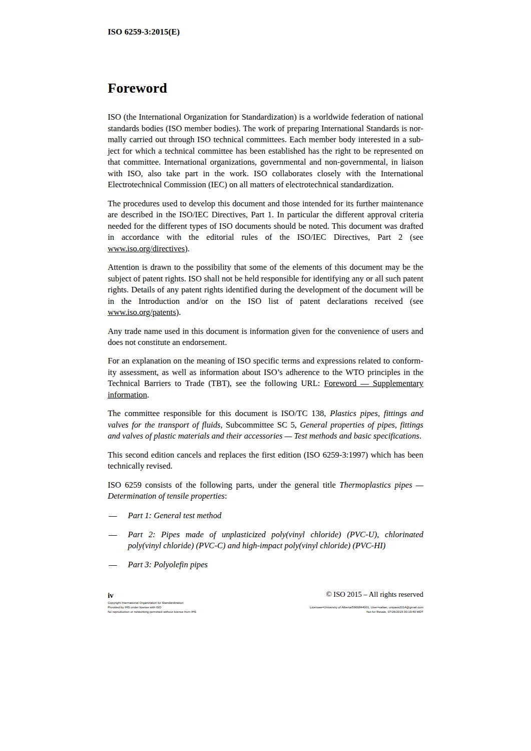ISO 6259-3:2015(E)
Foreword
ISO (the International Organization for Standardization) is a worldwide federation of national standards bodies (ISO member bodies). The work of preparing International Standards is normally carried out through ISO technical committees. Each member body interested in a subject for which a technical committee has been established has the right to be represented on that committee. International organizations, governmental and non-governmental, in liaison with ISO, also take part in the work. ISO collaborates closely with the International Electrotechnical Commission (IEC) on all matters of electrotechnical standardization.
The procedures used to develop this document and those intended for its further maintenance are described in the ISO/IEC Directives, Part 1. In particular the different approval criteria needed for the different types of ISO documents should be noted. This document was drafted in accordance with the editorial rules of the ISO/IEC Directives, Part 2 (see www.iso.org/directives).
Attention is drawn to the possibility that some of the elements of this document may be the subject of patent rights. ISO shall not be held responsible for identifying any or all such patent rights. Details of any patent rights identified during the development of the document will be in the Introduction and/or on the ISO list of patent declarations received (see www.iso.org/patents).
Any trade name used in this document is information given for the convenience of users and does not constitute an endorsement.
For an explanation on the meaning of ISO specific terms and expressions related to conformity assessment, as well as information about ISO’s adherence to the WTO principles in the Technical Barriers to Trade (TBT), see the following URL: Foreword — Supplementary information.
The committee responsible for this document is ISO/TC 138, Plastics pipes, fittings and valves for the transport of fluids, Subcommittee SC 5, General properties of pipes, fittings and valves of plastic materials and their accessories — Test methods and basic specifications.
This second edition cancels and replaces the first edition (ISO 6259-3:1997) which has been technically revised.
ISO 6259 consists of the following parts, under the general title Thermoplastics pipes — Determination of tensile properties:
—Part 1: General test method
—Part 2: Pipes made of unplasticized poly(vinyl chloride) (PVC-U), chlorinated poly(vinyl chloride) (PVC-C) and high-impact poly(vinyl chloride) (PVC-HI)
—Part 3: Polyolefin pipes
© ISO 2015 – All rights reserved
iv
Copyright International Organization for Standardization
Provided by IHS under license with ISO
No reproduction or networking permitted without license from IHS
Licensee=University of Alberta/5966844001, User=safaei, unipass2014@gmail.com
Not for Resale, 07/26/2015 00:19:40 MDT